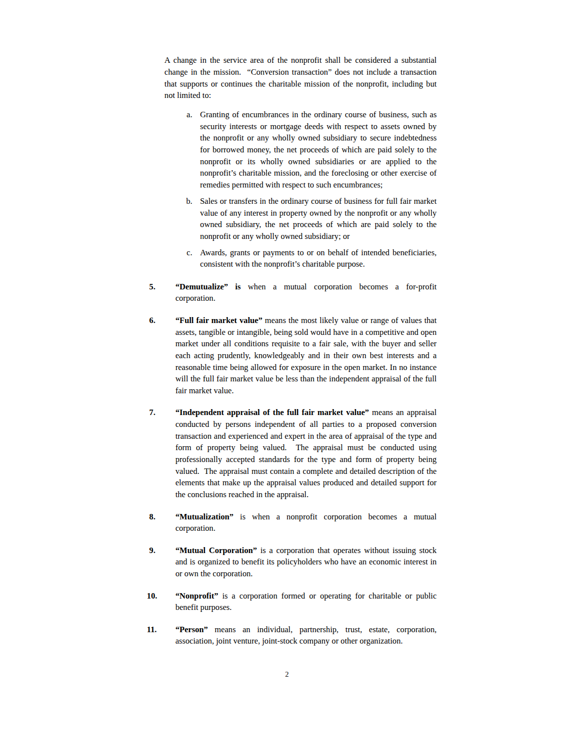A change in the service area of the nonprofit shall be considered a substantial change in the mission. “Conversion transaction” does not include a transaction that supports or continues the charitable mission of the nonprofit, including but not limited to:
Granting of encumbrances in the ordinary course of business, such as security interests or mortgage deeds with respect to assets owned by the nonprofit or any wholly owned subsidiary to secure indebtedness for borrowed money, the net proceeds of which are paid solely to the nonprofit or its wholly owned subsidiaries or are applied to the nonprofit’s charitable mission, and the foreclosing or other exercise of remedies permitted with respect to such encumbrances;
Sales or transfers in the ordinary course of business for full fair market value of any interest in property owned by the nonprofit or any wholly owned subsidiary, the net proceeds of which are paid solely to the nonprofit or any wholly owned subsidiary; or
Awards, grants or payments to or on behalf of intended beneficiaries, consistent with the nonprofit’s charitable purpose.
“Demutualize” is when a mutual corporation becomes a for-profit corporation.
“Full fair market value” means the most likely value or range of values that assets, tangible or intangible, being sold would have in a competitive and open market under all conditions requisite to a fair sale, with the buyer and seller each acting prudently, knowledgeably and in their own best interests and a reasonable time being allowed for exposure in the open market. In no instance will the full fair market value be less than the independent appraisal of the full fair market value.
“Independent appraisal of the full fair market value” means an appraisal conducted by persons independent of all parties to a proposed conversion transaction and experienced and expert in the area of appraisal of the type and form of property being valued. The appraisal must be conducted using professionally accepted standards for the type and form of property being valued. The appraisal must contain a complete and detailed description of the elements that make up the appraisal values produced and detailed support for the conclusions reached in the appraisal.
“Mutualization” is when a nonprofit corporation becomes a mutual corporation.
“Mutual Corporation” is a corporation that operates without issuing stock and is organized to benefit its policyholders who have an economic interest in or own the corporation.
“Nonprofit” is a corporation formed or operating for charitable or public benefit purposes.
“Person” means an individual, partnership, trust, estate, corporation, association, joint venture, joint-stock company or other organization.
2